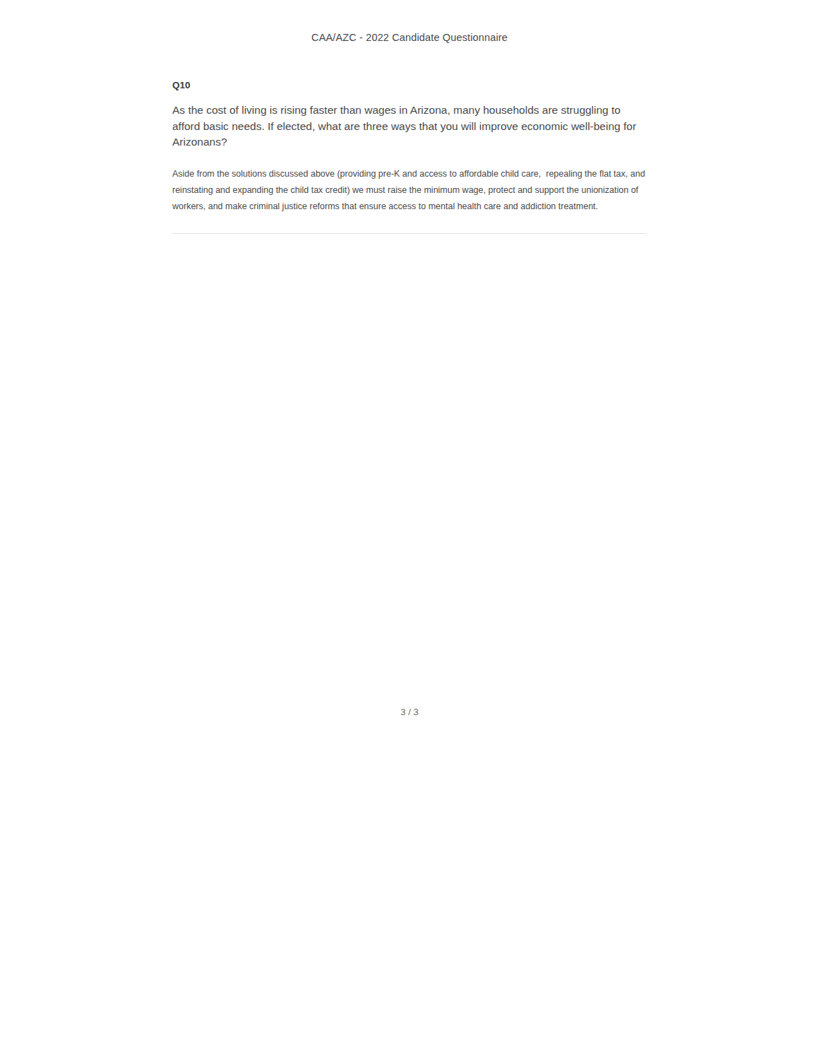CAA/AZC - 2022 Candidate Questionnaire
Q10
As the cost of living is rising faster than wages in Arizona, many households are struggling to afford basic needs. If elected, what are three ways that you will improve economic well-being for Arizonans?
Aside from the solutions discussed above (providing pre-K and access to affordable child care, repealing the flat tax, and reinstating and expanding the child tax credit) we must raise the minimum wage, protect and support the unionization of workers, and make criminal justice reforms that ensure access to mental health care and addiction treatment.
3 / 3